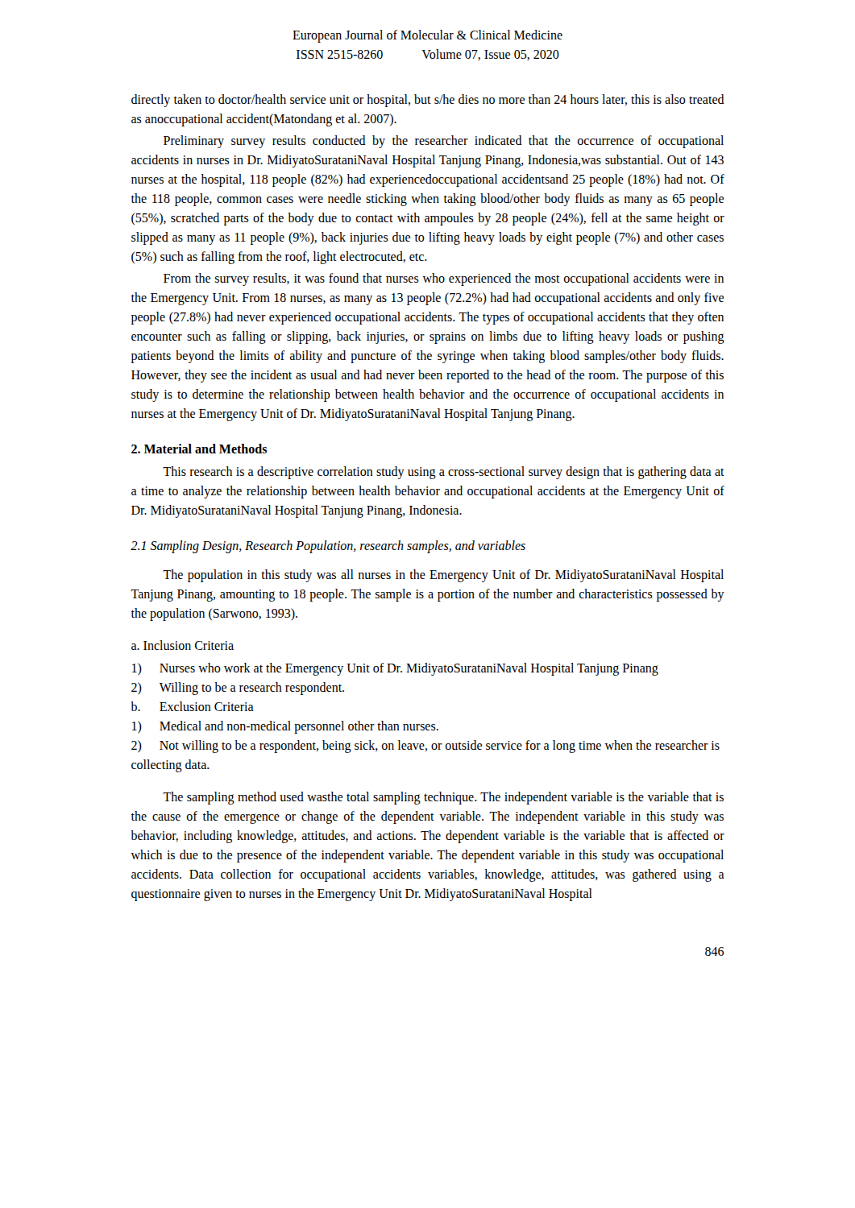European Journal of Molecular & Clinical Medicine ISSN 2515-8260 Volume 07, Issue 05, 2020
directly taken to doctor/health service unit or hospital, but s/he dies no more than 24 hours later, this is also treated as anoccupational accident(Matondang et al. 2007).
Preliminary survey results conducted by the researcher indicated that the occurrence of occupational accidents in nurses in Dr. MidiyatoSurataniNaval Hospital Tanjung Pinang, Indonesia,was substantial. Out of 143 nurses at the hospital, 118 people (82%) had experiencedoccupational accidentsand 25 people (18%) had not. Of the 118 people, common cases were needle sticking when taking blood/other body fluids as many as 65 people (55%), scratched parts of the body due to contact with ampoules by 28 people (24%), fell at the same height or slipped as many as 11 people (9%), back injuries due to lifting heavy loads by eight people (7%) and other cases (5%) such as falling from the roof, light electrocuted, etc.
From the survey results, it was found that nurses who experienced the most occupational accidents were in the Emergency Unit. From 18 nurses, as many as 13 people (72.2%) had had occupational accidents and only five people (27.8%) had never experienced occupational accidents. The types of occupational accidents that they often encounter such as falling or slipping, back injuries, or sprains on limbs due to lifting heavy loads or pushing patients beyond the limits of ability and puncture of the syringe when taking blood samples/other body fluids. However, they see the incident as usual and had never been reported to the head of the room. The purpose of this study is to determine the relationship between health behavior and the occurrence of occupational accidents in nurses at the Emergency Unit of Dr. MidiyatoSurataniNaval Hospital Tanjung Pinang.
2. Material and Methods
This research is a descriptive correlation study using a cross-sectional survey design that is gathering data at a time to analyze the relationship between health behavior and occupational accidents at the Emergency Unit of Dr. MidiyatoSurataniNaval Hospital Tanjung Pinang, Indonesia.
2.1 Sampling Design, Research Population, research samples, and variables
The population in this study was all nurses in the Emergency Unit of Dr. MidiyatoSurataniNaval Hospital Tanjung Pinang, amounting to 18 people. The sample is a portion of the number and characteristics possessed by the population (Sarwono, 1993).
a. Inclusion Criteria
1) Nurses who work at the Emergency Unit of Dr. MidiyatoSurataniNaval Hospital Tanjung Pinang
2) Willing to be a research respondent.
b. Exclusion Criteria
1) Medical and non-medical personnel other than nurses.
2) Not willing to be a respondent, being sick, on leave, or outside service for a long time when the researcher is collecting data.
The sampling method used wasthe total sampling technique. The independent variable is the variable that is the cause of the emergence or change of the dependent variable. The independent variable in this study was behavior, including knowledge, attitudes, and actions. The dependent variable is the variable that is affected or which is due to the presence of the independent variable. The dependent variable in this study was occupational accidents. Data collection for occupational accidents variables, knowledge, attitudes, was gathered using a questionnaire given to nurses in the Emergency Unit Dr. MidiyatoSurataniNaval Hospital
846